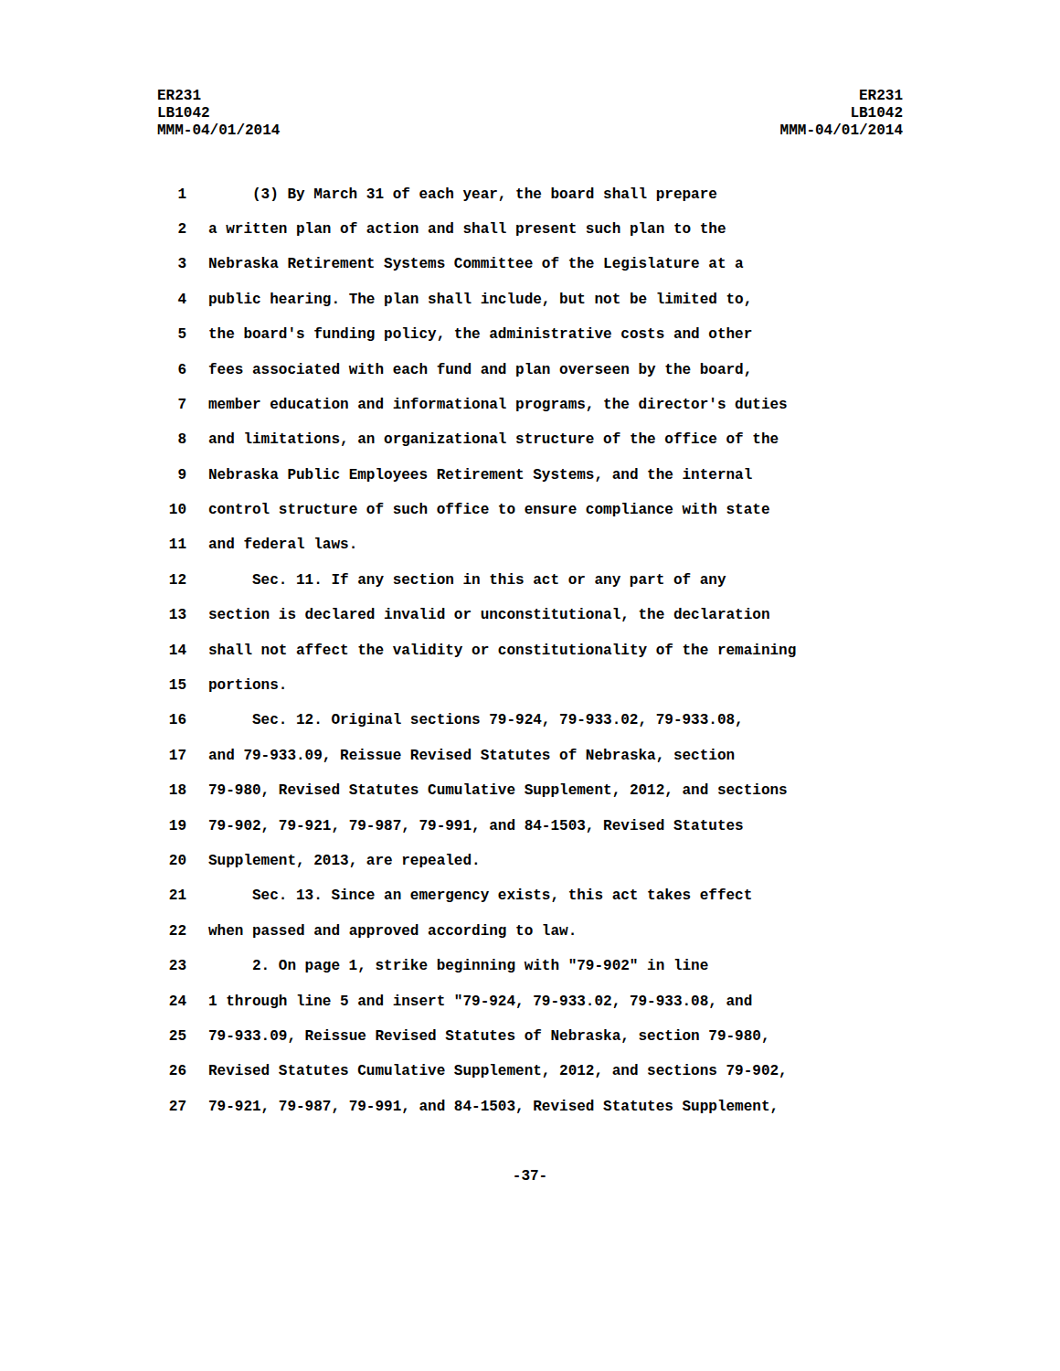ER231
LB1042
MMM-04/01/2014 ER231
LB1042
MMM-04/01/2014
(3) By March 31 of each year, the board shall prepare
a written plan of action and shall present such plan to the
Nebraska Retirement Systems Committee of the Legislature at a
public hearing. The plan shall include, but not be limited to,
the board's funding policy, the administrative costs and other
fees associated with each fund and plan overseen by the board,
member education and informational programs, the director's duties
and limitations, an organizational structure of the office of the
Nebraska Public Employees Retirement Systems, and the internal
control structure of such office to ensure compliance with state
and federal laws.
Sec. 11. If any section in this act or any part of any
section is declared invalid or unconstitutional, the declaration
shall not affect the validity or constitutionality of the remaining
portions.
Sec. 12. Original sections 79-924, 79-933.02, 79-933.08,
and 79-933.09, Reissue Revised Statutes of Nebraska, section
79-980, Revised Statutes Cumulative Supplement, 2012, and sections
79-902, 79-921, 79-987, 79-991, and 84-1503, Revised Statutes
Supplement, 2013, are repealed.
Sec. 13. Since an emergency exists, this act takes effect
when passed and approved according to law.
2. On page 1, strike beginning with "79-902" in line
1 through line 5 and insert "79-924, 79-933.02, 79-933.08, and
79-933.09, Reissue Revised Statutes of Nebraska, section 79-980,
Revised Statutes Cumulative Supplement, 2012, and sections 79-902,
79-921, 79-987, 79-991, and 84-1503, Revised Statutes Supplement,
-37-